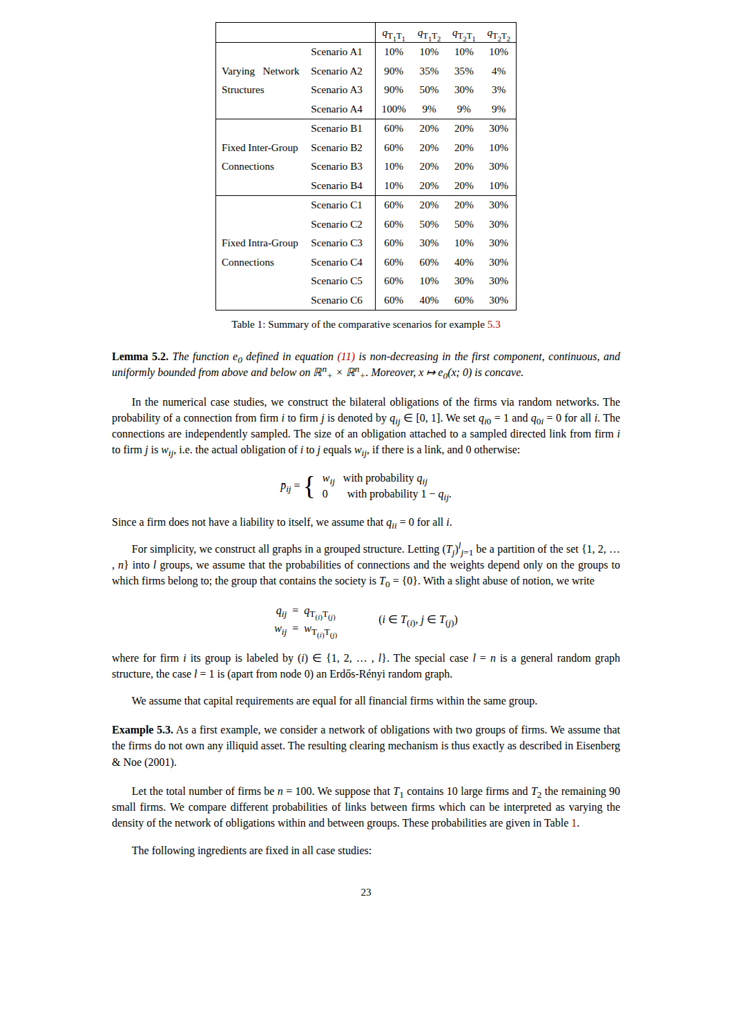| | | q T 1 T 1 | q T 1 T 2 | q T 2 T 1 | q T 2 T 2 |
| --- | --- | --- | --- | --- | --- |
| | Scenario A1 | 10% | 10% | 10% | 10% |
| Varying Network | Scenario A2 | 90% | 35% | 35% | 4% |
| Structures | Scenario A3 | 90% | 50% | 30% | 3% |
| | Scenario A4 | 100% | 9% | 9% | 9% |
| | Scenario B1 | 60% | 20% | 20% | 30% |
| Fixed Inter-Group | Scenario B2 | 60% | 20% | 20% | 10% |
| Connections | Scenario B3 | 10% | 20% | 20% | 30% |
| | Scenario B4 | 10% | 20% | 20% | 10% |
| | Scenario C1 | 60% | 20% | 20% | 30% |
| | Scenario C2 | 60% | 50% | 50% | 30% |
| Fixed Intra-Group | Scenario C3 | 60% | 30% | 10% | 30% |
| Connections | Scenario C4 | 60% | 60% | 40% | 30% |
| | Scenario C5 | 60% | 10% | 30% | 30% |
| | Scenario C6 | 60% | 40% | 60% | 30% |
Table 1: Summary of the comparative scenarios for example 5.3
Lemma 5.2. The function e0 defined in equation (11) is non-decreasing in the first component, continuous, and uniformly bounded from above and below on ℝn+ × ℝn+. Moreover, x ↦ e0(x; 0) is concave.
In the numerical case studies, we construct the bilateral obligations of the firms via random networks. The probability of a connection from firm i to firm j is denoted by qij ∈ [0, 1]. We set qi0 = 1 and q0i = 0 for all i. The connections are independently sampled. The size of an obligation attached to a sampled directed link from firm i to firm j is wij, i.e. the actual obligation of i to j equals wij, if there is a link, and 0 otherwise:
p̄ij = { wij with probability qij 0 with probability 1 − qij.
Since a firm does not have a liability to itself, we assume that qii = 0 for all i.
For simplicity, we construct all graphs in a grouped structure. Letting (Tj)lj=1 be a partition of the set {1, 2, … , n} into l groups, we assume that the probabilities of connections and the weights depend only on the groups to which firms belong to; the group that contains the society is T0 = {0}. With a slight abuse of notion, we write
| q ij | = | q T ( i ) T ( j ) | ( i ∈ T ( i ) , j ∈ T ( j ) ) |
| w ij | = | w T ( i ) T ( j ) |
where for firm i its group is labeled by (i) ∈ {1, 2, … , l}. The special case l = n is a general random graph structure, the case l = 1 is (apart from node 0) an Erdős-Rényi random graph.
We assume that capital requirements are equal for all financial firms within the same group.
Example 5.3. As a first example, we consider a network of obligations with two groups of firms. We assume that the firms do not own any illiquid asset. The resulting clearing mechanism is thus exactly as described in Eisenberg & Noe (2001).
Let the total number of firms be n = 100. We suppose that T1 contains 10 large firms and T2 the remaining 90 small firms. We compare different probabilities of links between firms which can be interpreted as varying the density of the network of obligations within and between groups. These probabilities are given in Table 1.
The following ingredients are fixed in all case studies:
23